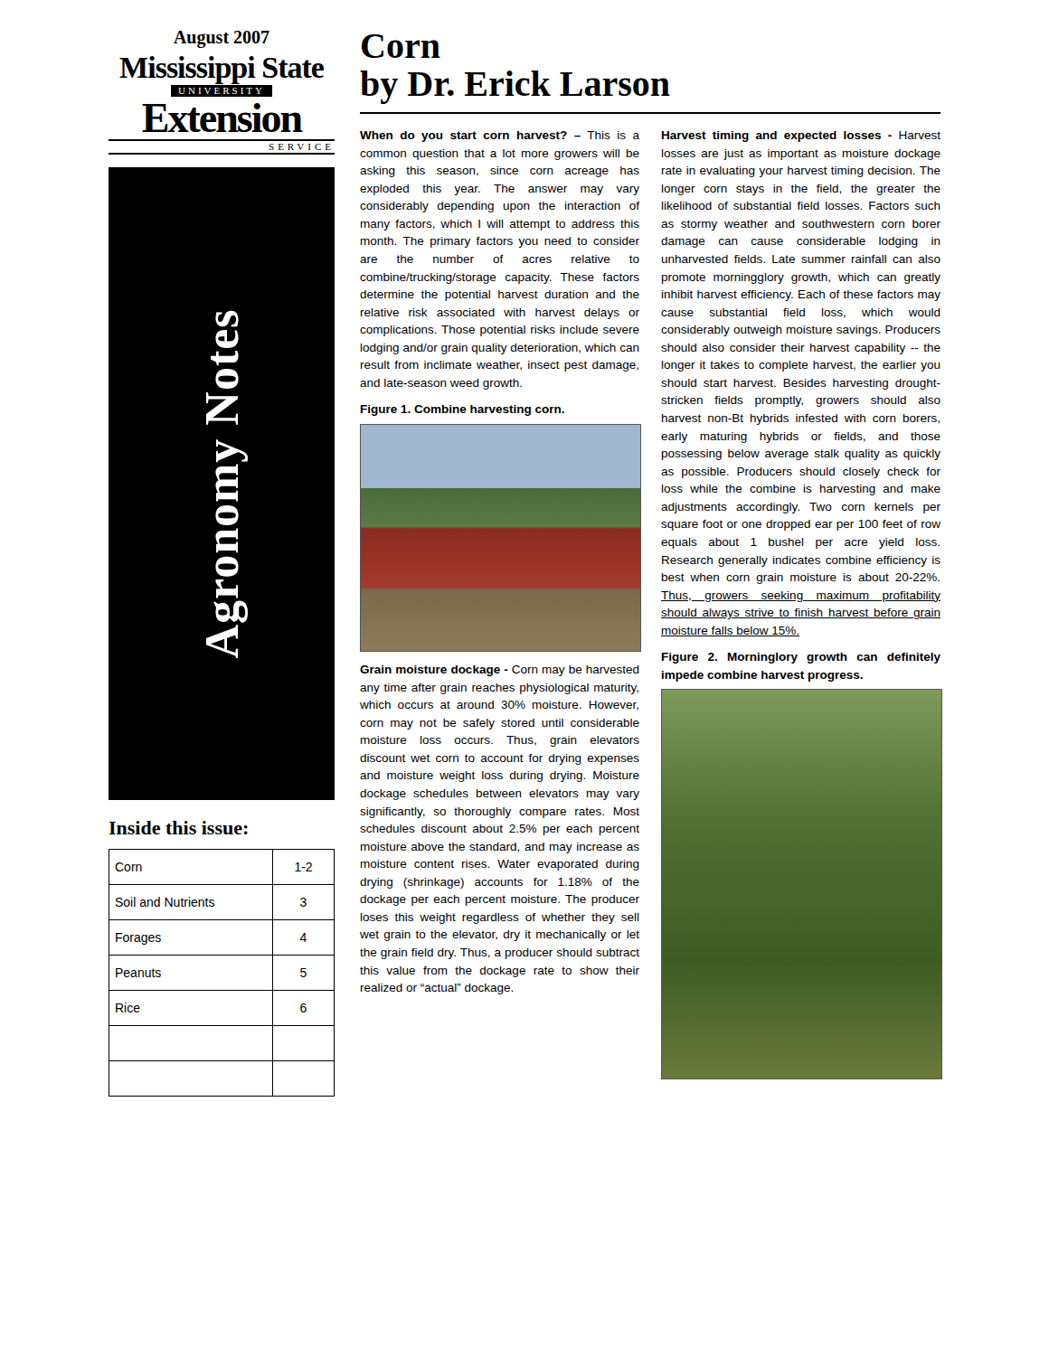August 2007
Mississippi State
UNIVERSITY
Extension
SERVICE
Agronomy Notes
Inside this issue:
| Corn | 1-2 |
| Soil and Nutrients | 3 |
| Forages | 4 |
| Peanuts | 5 |
| Rice | 6 |
Corn
by Dr. Erick Larson
When do you start corn harvest? – This is a common question that a lot more growers will be asking this season, since corn acreage has exploded this year. The answer may vary considerably depending upon the interaction of many factors, which I will attempt to address this month. The primary factors you need to consider are the number of acres relative to combine/trucking/storage capacity. These factors determine the potential harvest duration and the relative risk associated with harvest delays or complications. Those potential risks include severe lodging and/or grain quality deterioration, which can result from inclimate weather, insect pest damage, and late-season weed growth.
Figure 1. Combine harvesting corn.
Grain moisture dockage - Corn may be harvested any time after grain reaches physiological maturity, which occurs at around 30% moisture. However, corn may not be safely stored until considerable moisture loss occurs. Thus, grain elevators discount wet corn to account for drying expenses and moisture weight loss during drying. Moisture dockage schedules between elevators may vary significantly, so thoroughly compare rates. Most schedules discount about 2.5% per each percent moisture above the standard, and may increase as moisture content rises. Water evaporated during drying (shrinkage) accounts for 1.18% of the dockage per each percent moisture. The producer loses this weight regardless of whether they sell wet grain to the elevator, dry it mechanically or let the grain field dry. Thus, a producer should subtract this value from the dockage rate to show their realized or “actual” dockage.
Harvest timing and expected losses - Harvest losses are just as important as moisture dockage rate in evaluating your harvest timing decision. The longer corn stays in the field, the greater the likelihood of substantial field losses. Factors such as stormy weather and southwestern corn borer damage can cause considerable lodging in unharvested fields. Late summer rainfall can also promote morningglory growth, which can greatly inhibit harvest efficiency. Each of these factors may cause substantial field loss, which would considerably outweigh moisture savings. Producers should also consider their harvest capability -- the longer it takes to complete harvest, the earlier you should start harvest. Besides harvesting drought-stricken fields promptly, growers should also harvest non-Bt hybrids infested with corn borers, early maturing hybrids or fields, and those possessing below average stalk quality as quickly as possible. Producers should closely check for loss while the combine is harvesting and make adjustments accordingly. Two corn kernels per square foot or one dropped ear per 100 feet of row equals about 1 bushel per acre yield loss. Research generally indicates combine efficiency is best when corn grain moisture is about 20-22%. Thus, growers seeking maximum profitability should always strive to finish harvest before grain moisture falls below 15%.
Figure 2. Morninglory growth can definitely impede combine harvest progress.